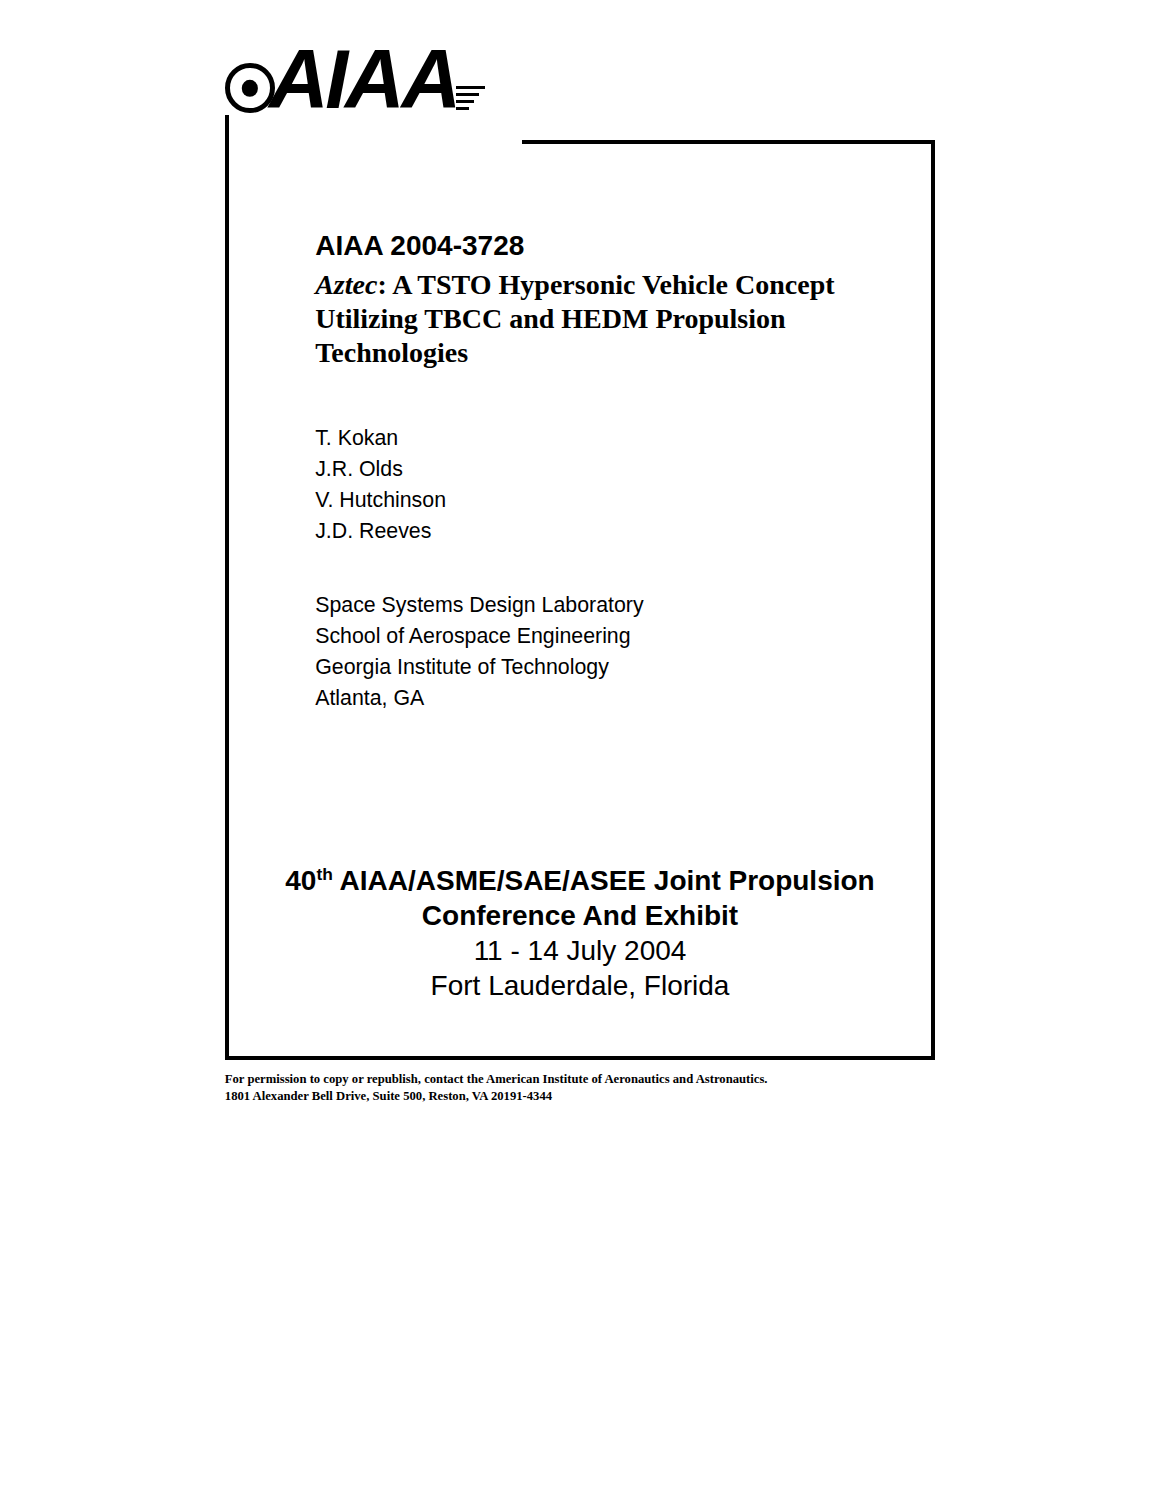AIAA
AIAA 2004-3728
Aztec: A TSTO Hypersonic Vehicle Concept Utilizing TBCC and HEDM Propulsion Technologies
T. Kokan
J.R. Olds
V. Hutchinson
J.D. Reeves
Space Systems Design Laboratory
School of Aerospace Engineering
Georgia Institute of Technology
Atlanta, GA
40th AIAA/ASME/SAE/ASEE Joint Propulsion
Conference And Exhibit
11 - 14 July 2004
Fort Lauderdale, Florida
For permission to copy or republish, contact the American Institute of Aeronautics and Astronautics.
1801 Alexander Bell Drive, Suite 500, Reston, VA 20191-4344